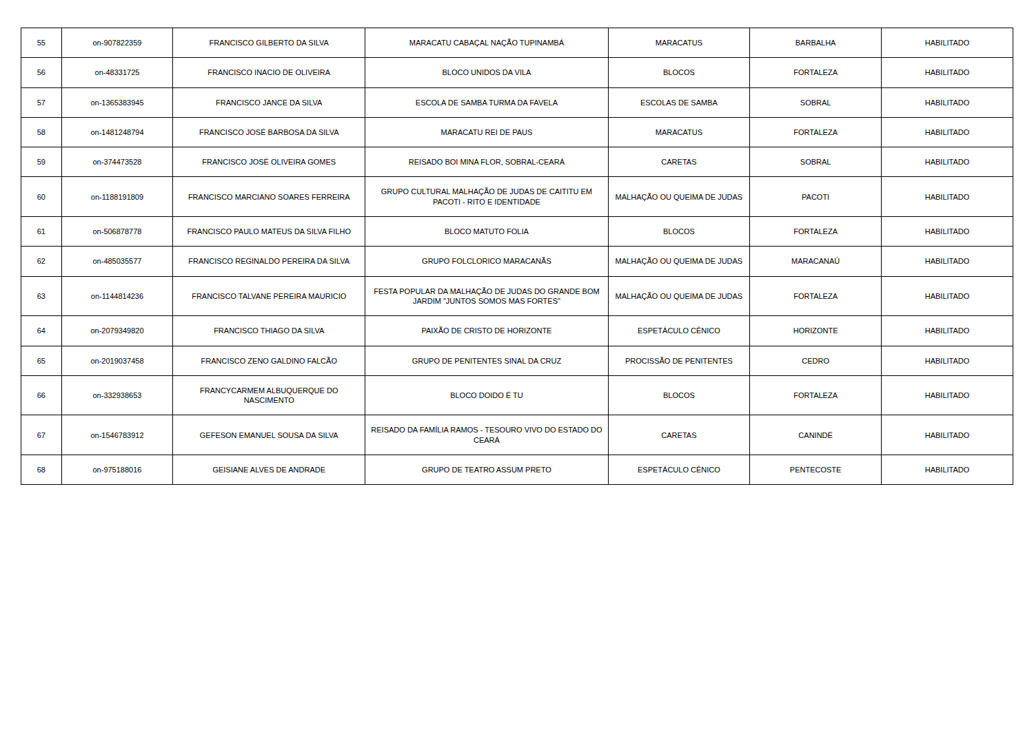| 55 | on-907822359 | FRANCISCO GILBERTO DA SILVA | MARACATU CABAÇAL NAÇÃO TUPINAMBÁ | MARACATUS | BARBALHA | HABILITADO |
| 56 | on-48331725 | FRANCISCO INACIO DE OLIVEIRA | BLOCO UNIDOS DA VILA | BLOCOS | FORTALEZA | HABILITADO |
| 57 | on-1365383945 | FRANCISCO JANCE DA SILVA | ESCOLA DE SAMBA TURMA DA FAVELA | ESCOLAS DE SAMBA | SOBRAL | HABILITADO |
| 58 | on-1481248794 | FRANCISCO JOSÉ BARBOSA DA SILVA | MARACATU REI DE PAUS | MARACATUS | FORTALEZA | HABILITADO |
| 59 | on-374473528 | FRANCISCO JOSÉ OLIVEIRA GOMES | REISADO BOI MINA FLOR, SOBRAL-CEARÁ | CARETAS | SOBRAL | HABILITADO |
| 60 | on-1188191809 | FRANCISCO MARCIANO SOARES FERREIRA | GRUPO CULTURAL MALHAÇÃO DE JUDAS DE CAITITU EM PACOTI - RITO E IDENTIDADE | MALHAÇÃO OU QUEIMA DE JUDAS | PACOTI | HABILITADO |
| 61 | on-506878778 | FRANCISCO PAULO MATEUS DA SILVA FILHO | BLOCO MATUTO FOLIA | BLOCOS | FORTALEZA | HABILITADO |
| 62 | on-485035577 | FRANCISCO REGINALDO PEREIRA DA SILVA | GRUPO FOLCLORICO MARACANÃS | MALHAÇÃO OU QUEIMA DE JUDAS | MARACANAÚ | HABILITADO |
| 63 | on-1144814236 | FRANCISCO TALVANE PEREIRA MAURICIO | FESTA POPULAR DA MALHAÇÃO DE JUDAS DO GRANDE BOM JARDIM "JUNTOS SOMOS MAS FORTES" | MALHAÇÃO OU QUEIMA DE JUDAS | FORTALEZA | HABILITADO |
| 64 | on-2079349820 | FRANCISCO THIAGO DA SILVA | PAIXÃO DE CRISTO DE HORIZONTE | ESPETÁCULO CÊNICO | HORIZONTE | HABILITADO |
| 65 | on-2019037458 | FRANCISCO ZENO GALDINO FALCÃO | GRUPO DE PENITENTES SINAL DA CRUZ | PROCISSÃO DE PENITENTES | CEDRO | HABILITADO |
| 66 | on-332938653 | FRANCYCARMEM ALBUQUERQUE DO NASCIMENTO | BLOCO DOIDO É TU | BLOCOS | FORTALEZA | HABILITADO |
| 67 | on-1546783912 | GEFESON EMANUEL SOUSA DA SILVA | REISADO DA FAMÍLIA RAMOS - TESOURO VIVO DO ESTADO DO CEARÁ | CARETAS | CANINDÉ | HABILITADO |
| 68 | on-975188016 | GEISIANE ALVES DE ANDRADE | GRUPO DE TEATRO ASSUM PRETO | ESPETÁCULO CÊNICO | PENTECOSTE | HABILITADO |